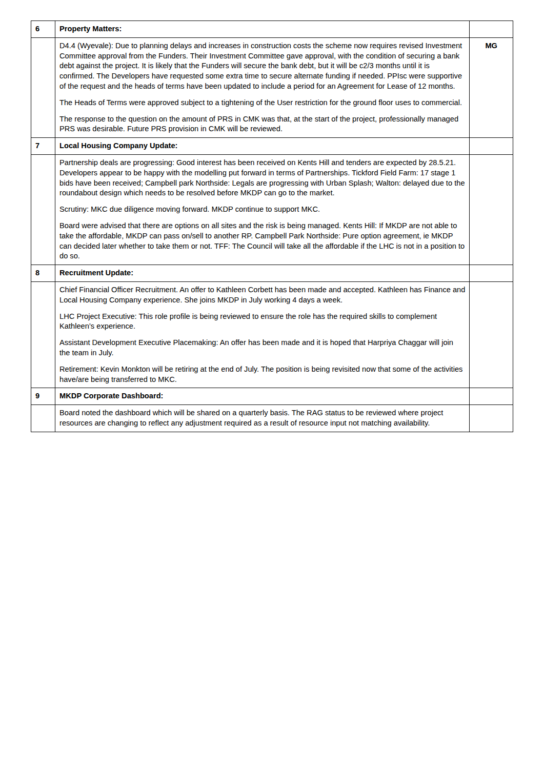| 6 | Property Matters: | |
| | D4.4 (Wyevale): Due to planning delays and increases in construction costs the scheme now requires revised Investment Committee approval from the Funders. Their Investment Committee gave approval, with the condition of securing a bank debt against the project. It is likely that the Funders will secure the bank debt, but it will be c2/3 months until it is confirmed. The Developers have requested some extra time to secure alternate funding if needed. PPIsc were supportive of the request and the heads of terms have been updated to include a period for an Agreement for Lease of 12 months. The Heads of Terms were approved subject to a tightening of the User restriction for the ground floor uses to commercial. The response to the question on the amount of PRS in CMK was that, at the start of the project, professionally managed PRS was desirable. Future PRS provision in CMK will be reviewed. | MG |
| 7 | Local Housing Company Update: | |
| | Partnership deals are progressing: Good interest has been received on Kents Hill and tenders are expected by 28.5.21. Developers appear to be happy with the modelling put forward in terms of Partnerships. Tickford Field Farm: 17 stage 1 bids have been received; Campbell park Northside: Legals are progressing with Urban Splash; Walton: delayed due to the roundabout design which needs to be resolved before MKDP can go to the market. Scrutiny: MKC due diligence moving forward. MKDP continue to support MKC. Board were advised that there are options on all sites and the risk is being managed. Kents Hill: If MKDP are not able to take the affordable, MKDP can pass on/sell to another RP. Campbell Park Northside: Pure option agreement, ie MKDP can decided later whether to take them or not. TFF: The Council will take all the affordable if the LHC is not in a position to do so. | |
| 8 | Recruitment Update: | |
| | Chief Financial Officer Recruitment. An offer to Kathleen Corbett has been made and accepted. Kathleen has Finance and Local Housing Company experience. She joins MKDP in July working 4 days a week. LHC Project Executive: This role profile is being reviewed to ensure the role has the required skills to complement Kathleen’s experience. Assistant Development Executive Placemaking: An offer has been made and it is hoped that Harpriya Chaggar will join the team in July. Retirement: Kevin Monkton will be retiring at the end of July. The position is being revisited now that some of the activities have/are being transferred to MKC. | |
| 9 | MKDP Corporate Dashboard: | |
| | Board noted the dashboard which will be shared on a quarterly basis. The RAG status to be reviewed where project resources are changing to reflect any adjustment required as a result of resource input not matching availability. | |